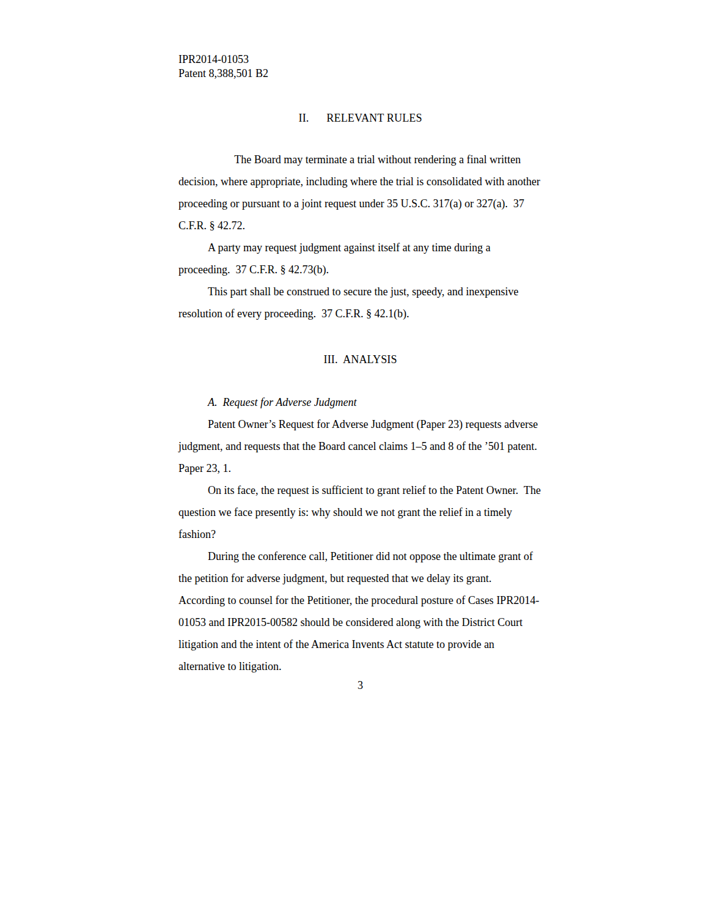IPR2014-01053
Patent 8,388,501 B2
II. RELEVANT RULES
The Board may terminate a trial without rendering a final written decision, where appropriate, including where the trial is consolidated with another proceeding or pursuant to a joint request under 35 U.S.C. 317(a) or 327(a). 37 C.F.R. § 42.72.
A party may request judgment against itself at any time during a proceeding. 37 C.F.R. § 42.73(b).
This part shall be construed to secure the just, speedy, and inexpensive resolution of every proceeding. 37 C.F.R. § 42.1(b).
III. ANALYSIS
A. Request for Adverse Judgment
Patent Owner’s Request for Adverse Judgment (Paper 23) requests adverse judgment, and requests that the Board cancel claims 1–5 and 8 of the ’501 patent. Paper 23, 1.
On its face, the request is sufficient to grant relief to the Patent Owner. The question we face presently is: why should we not grant the relief in a timely fashion?
During the conference call, Petitioner did not oppose the ultimate grant of the petition for adverse judgment, but requested that we delay its grant. According to counsel for the Petitioner, the procedural posture of Cases IPR2014-01053 and IPR2015-00582 should be considered along with the District Court litigation and the intent of the America Invents Act statute to provide an alternative to litigation.
3